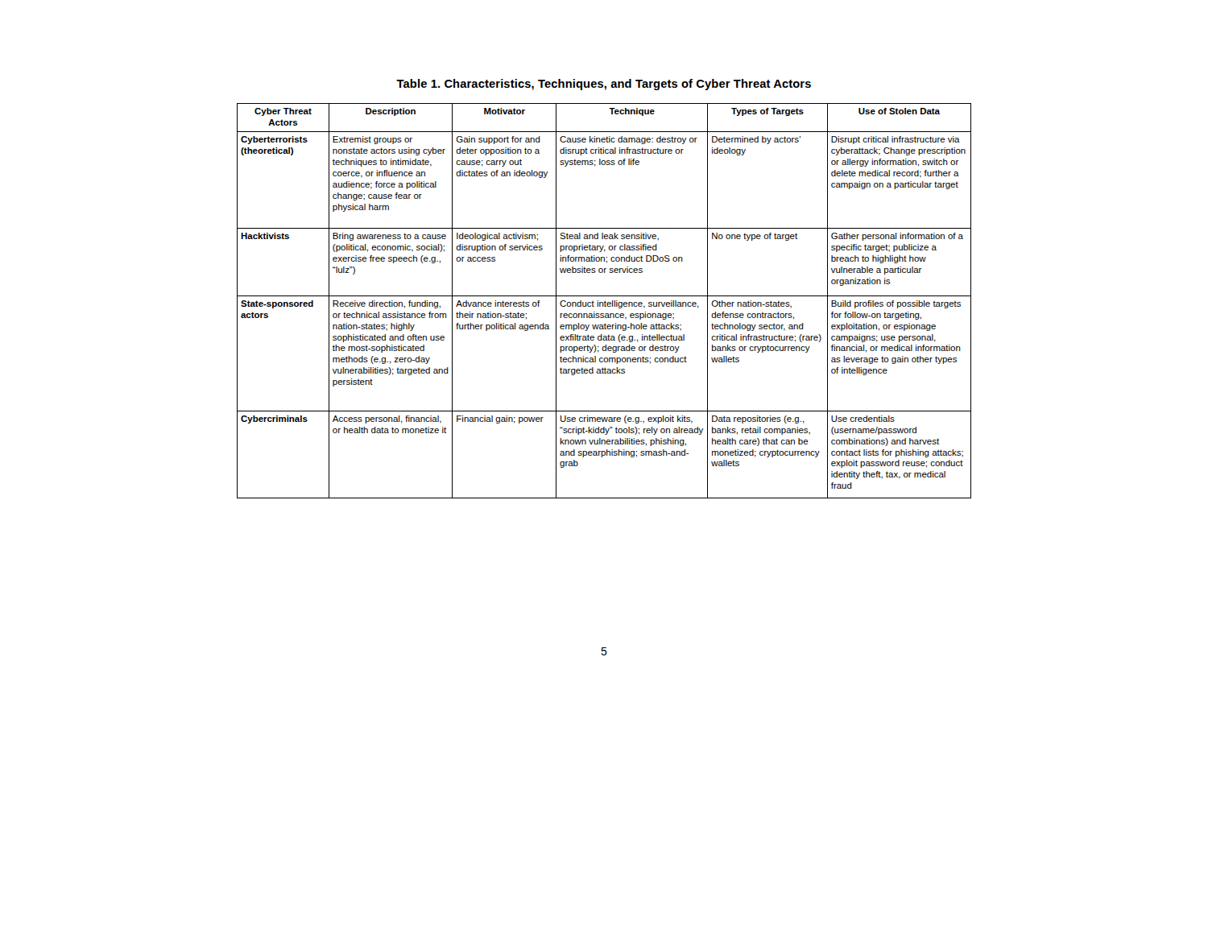Table 1. Characteristics, Techniques, and Targets of Cyber Threat Actors
| Cyber Threat Actors | Description | Motivator | Technique | Types of Targets | Use of Stolen Data |
| --- | --- | --- | --- | --- | --- |
| Cyberterrorists (theoretical) | Extremist groups or nonstate actors using cyber techniques to intimidate, coerce, or influence an audience; force a political change; cause fear or physical harm | Gain support for and deter opposition to a cause; carry out dictates of an ideology | Cause kinetic damage: destroy or disrupt critical infrastructure or systems; loss of life | Determined by actors’ ideology | Disrupt critical infrastructure via cyberattack; Change prescription or allergy information, switch or delete medical record; further a campaign on a particular target |
| Hacktivists | Bring awareness to a cause (political, economic, social); exercise free speech (e.g., “lulz”) | Ideological activism; disruption of services or access | Steal and leak sensitive, proprietary, or classified information; conduct DDoS on websites or services | No one type of target | Gather personal information of a specific target; publicize a breach to highlight how vulnerable a particular organization is |
| State-sponsored actors | Receive direction, funding, or technical assistance from nation-states; highly sophisticated and often use the most-sophisticated methods (e.g., zero-day vulnerabilities); targeted and persistent | Advance interests of their nation-state; further political agenda | Conduct intelligence, surveillance, reconnaissance, espionage; employ watering-hole attacks; exfiltrate data (e.g., intellectual property); degrade or destroy technical components; conduct targeted attacks | Other nation-states, defense contractors, technology sector, and critical infrastructure; (rare) banks or cryptocurrency wallets | Build profiles of possible targets for follow-on targeting, exploitation, or espionage campaigns; use personal, financial, or medical information as leverage to gain other types of intelligence |
| Cybercriminals | Access personal, financial, or health data to monetize it | Financial gain; power | Use crimeware (e.g., exploit kits, “script-kiddy” tools); rely on already known vulnerabilities, phishing, and spearphishing; smash-and-grab | Data repositories (e.g., banks, retail companies, health care) that can be monetized; cryptocurrency wallets | Use credentials (username/password combinations) and harvest contact lists for phishing attacks; exploit password reuse; conduct identity theft, tax, or medical fraud |
5